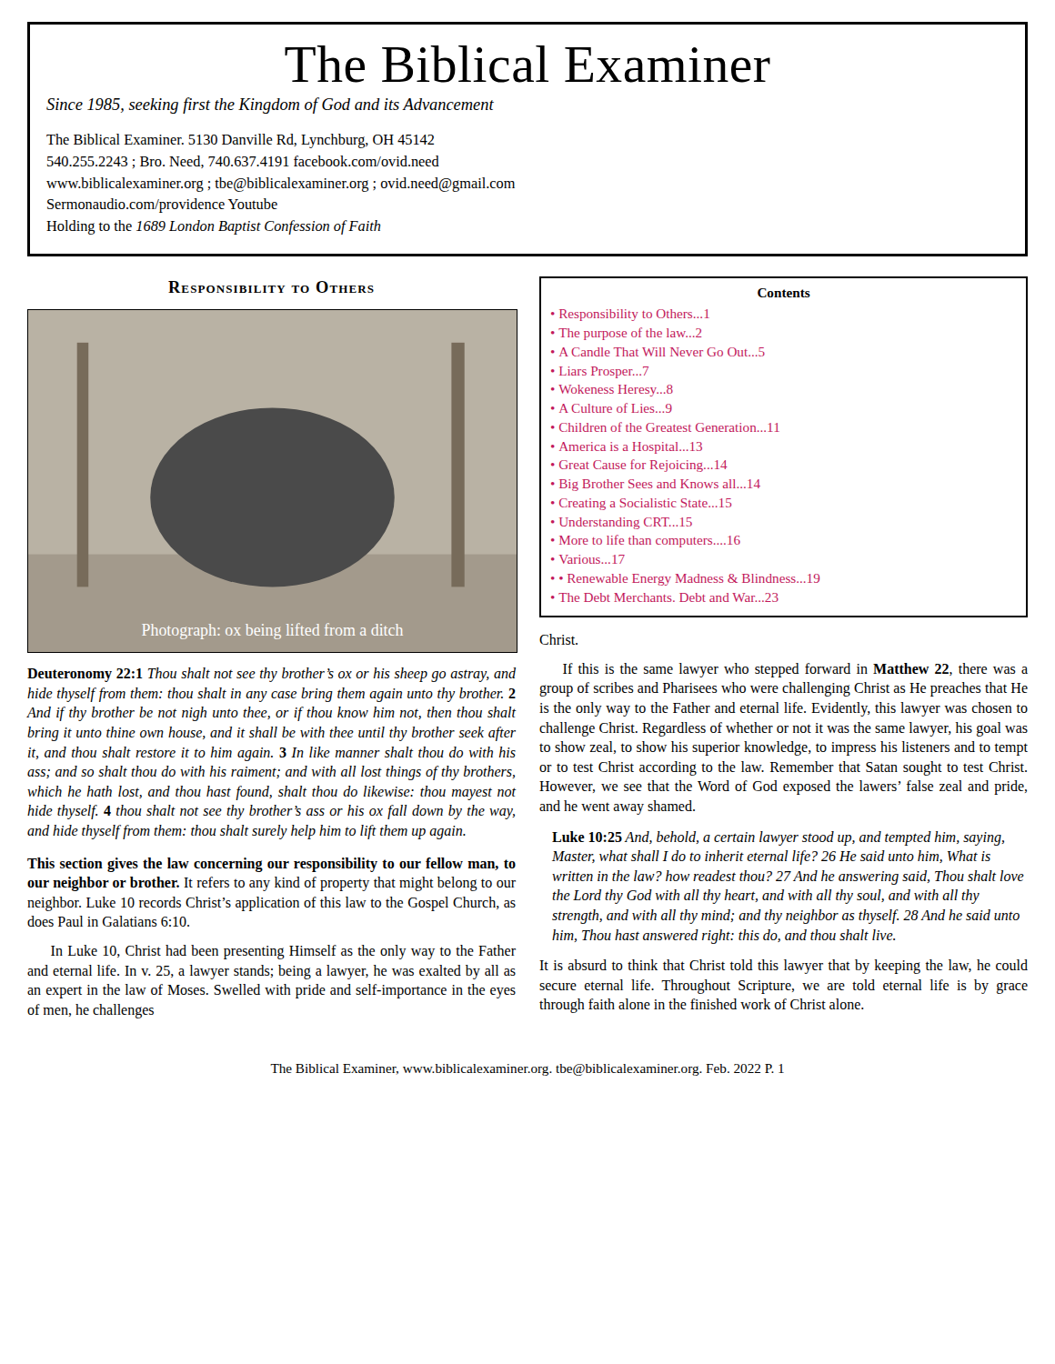The Biblical Examiner
Since 1985, seeking first the Kingdom of God and its Advancement
The Biblical Examiner. 5130 Danville Rd, Lynchburg, OH 45142
540.255.2243 ; Bro. Need, 740.637.4191 facebook.com/ovid.need
www.biblicalexaminer.org ; tbe@biblicalexaminer.org ; ovid.need@gmail.com
Sermonaudio.com/providence Youtube
Holding to the 1689 London Baptist Confession of Faith
Responsibility to Others
Deuteronomy 22:1 Thou shalt not see thy brother’s ox or his sheep go astray, and hide thyself from them: thou shalt in any case bring them again unto thy brother. 2 And if thy brother be not nigh unto thee, or if thou know him not, then thou shalt bring it unto thine own house, and it shall be with thee until thy brother seek after it, and thou shalt restore it to him again. 3 In like manner shalt thou do with his ass; and so shalt thou do with his raiment; and with all lost things of thy brothers, which he hath lost, and thou hast found, shalt thou do likewise: thou mayest not hide thyself. 4 thou shalt not see thy brother’s ass or his ox fall down by the way, and hide thyself from them: thou shalt surely help him to lift them up again.
This section gives the law concerning our responsibility to our fellow man, to our neighbor or brother. It refers to any kind of property that might belong to our neighbor. Luke 10 records Christ’s application of this law to the Gospel Church, as does Paul in Galatians 6:10.
In Luke 10, Christ had been presenting Himself as the only way to the Father and eternal life. In v. 25, a lawyer stands; being a lawyer, he was exalted by all as an expert in the law of Moses. Swelled with pride and self-importance in the eyes of men, he challenges
Contents
Responsibility to Others...1
The purpose of the law...2
A Candle That Will Never Go Out...5
Liars Prosper...7
Wokeness Heresy...8
A Culture of Lies...9
Children of the Greatest Generation...11
America is a Hospital...13
Great Cause for Rejoicing...14
Big Brother Sees and Knows all...14
Creating a Socialistic State...15
Understanding CRT...15
More to life than computers....16
Various...17
• Renewable Energy Madness & Blindness...19
The Debt Merchants. Debt and War...23
Christ.
If this is the same lawyer who stepped forward in Matthew 22, there was a group of scribes and Pharisees who were challenging Christ as He preaches that He is the only way to the Father and eternal life. Evidently, this lawyer was chosen to challenge Christ. Regardless of whether or not it was the same lawyer, his goal was to show zeal, to show his superior knowledge, to impress his listeners and to tempt or to test Christ according to the law. Remember that Satan sought to test Christ. However, we see that the Word of God exposed the lawers’ false zeal and pride, and he went away shamed.
Luke 10:25 And, behold, a certain lawyer stood up, and tempted him, saying, Master, what shall I do to inherit eternal life? 26 He said unto him, What is written in the law? how readest thou? 27 And he answering said, Thou shalt love the Lord thy God with all thy heart, and with all thy soul, and with all thy strength, and with all thy mind; and thy neighbor as thyself. 28 And he said unto him, Thou hast answered right: this do, and thou shalt live.
It is absurd to think that Christ told this lawyer that by keeping the law, he could secure eternal life. Throughout Scripture, we are told eternal life is by grace through faith alone in the finished work of Christ alone.
The Biblical Examiner, www.biblicalexaminer.org. tbe@biblicalexaminer.org. Feb. 2022 P. 1